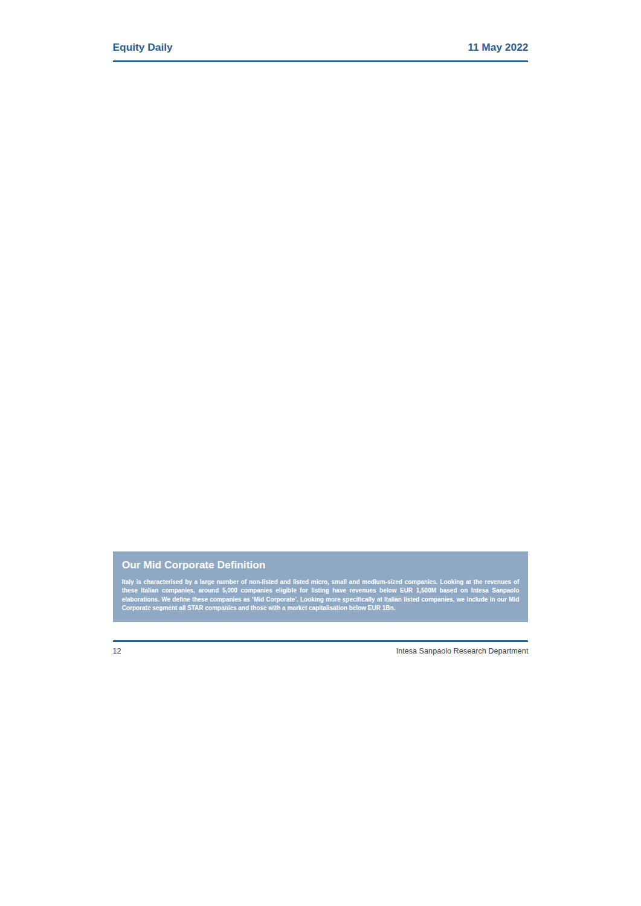Equity Daily 11 May 2022
Our Mid Corporate Definition
Italy is characterised by a large number of non-listed and listed micro, small and medium-sized companies. Looking at the revenues of these Italian companies, around 5,000 companies eligible for listing have revenues below EUR 1,500M based on Intesa Sanpaolo elaborations. We define these companies as ‘Mid Corporate’. Looking more specifically at Italian listed companies, we include in our Mid Corporate segment all STAR companies and those with a market capitalisation below EUR 1Bn.
12 Intesa Sanpaolo Research Department